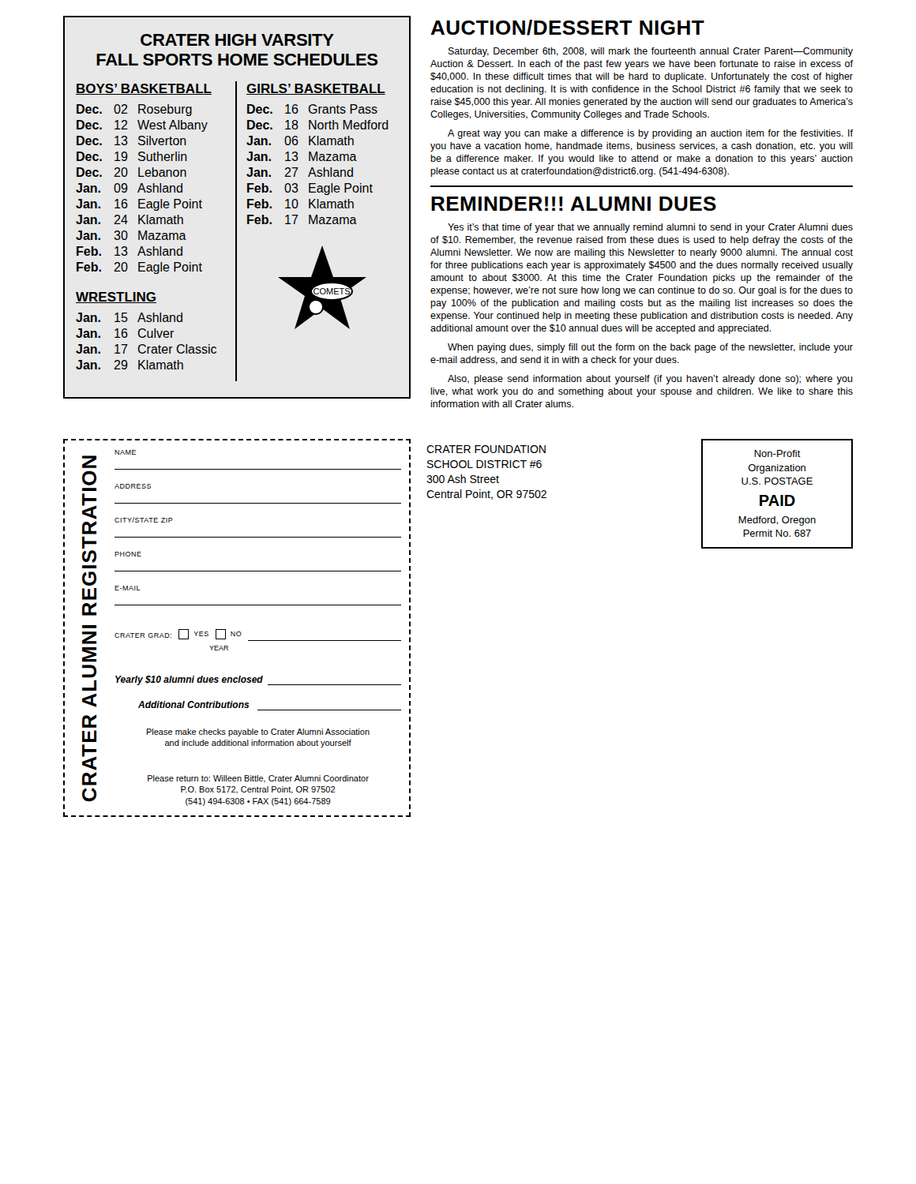CRATER HIGH VARSITY
FALL SPORTS HOME SCHEDULES
BOYS’ BASKETBALL
| Dec. | 02 | Roseburg |
| Dec. | 12 | West Albany |
| Dec. | 13 | Silverton |
| Dec. | 19 | Sutherlin |
| Dec. | 20 | Lebanon |
| Jan. | 09 | Ashland |
| Jan. | 16 | Eagle Point |
| Jan. | 24 | Klamath |
| Jan. | 30 | Mazama |
| Feb. | 13 | Ashland |
| Feb. | 20 | Eagle Point |
WRESTLING
| Jan. | 15 | Ashland |
| Jan. | 16 | Culver |
| Jan. | 17 | Crater Classic |
| Jan. | 29 | Klamath |
GIRLS’ BASKETBALL
| Dec. | 16 | Grants Pass |
| Dec. | 18 | North Medford |
| Jan. | 06 | Klamath |
| Jan. | 13 | Mazama |
| Jan. | 27 | Ashland |
| Feb. | 03 | Eagle Point |
| Feb. | 10 | Klamath |
| Feb. | 17 | Mazama |
COMETS
AUCTION/DESSERT NIGHT
Saturday, December 6th, 2008, will mark the fourteenth annual Crater Parent—Community Auction & Dessert. In each of the past few years we have been fortunate to raise in excess of $40,000. In these difficult times that will be hard to duplicate. Unfortunately the cost of higher education is not declining. It is with confidence in the School District #6 family that we seek to raise $45,000 this year. All monies generated by the auction will send our graduates to America’s Colleges, Universities, Community Colleges and Trade Schools.
A great way you can make a difference is by providing an auction item for the festivities. If you have a vacation home, handmade items, business services, a cash donation, etc. you will be a difference maker. If you would like to attend or make a donation to this years’ auction please contact us at craterfoundation@district6.org. (541-494-6308).
REMINDER!!! ALUMNI DUES
Yes it’s that time of year that we annually remind alumni to send in your Crater Alumni dues of $10. Remember, the revenue raised from these dues is used to help defray the costs of the Alumni Newsletter. We now are mailing this Newsletter to nearly 9000 alumni. The annual cost for three publications each year is approximately $4500 and the dues normally received usually amount to about $3000. At this time the Crater Foundation picks up the remainder of the expense; however, we’re not sure how long we can continue to do so. Our goal is for the dues to pay 100% of the publication and mailing costs but as the mailing list increases so does the expense. Your continued help in meeting these publication and distribution costs is needed. Any additional amount over the $10 annual dues will be accepted and appreciated.
When paying dues, simply fill out the form on the back page of the newsletter, include your e-mail address, and send it in with a check for your dues.
Also, please send information about yourself (if you haven’t already done so); where you live, what work you do and something about your spouse and children. We like to share this information with all Crater alums.
CRATER ALUMNI REGISTRATION
NAME
ADDRESS
CITY/STATE ZIP
PHONE
E-MAIL
CRATER GRAD: YES NO
YEAR
Yearly $10 alumni dues enclosed
Additional Contributions
Please make checks payable to Crater Alumni Association
and include additional information about yourself
Please return to: Willeen Bittle, Crater Alumni Coordinator
P.O. Box 5172, Central Point, OR 97502
(541) 494-6308 • FAX (541) 664-7589
CRATER FOUNDATION
SCHOOL DISTRICT #6
300 Ash Street
Central Point, OR 97502
Non-Profit
Organization
U.S. POSTAGE
PAID
Medford, Oregon
Permit No. 687